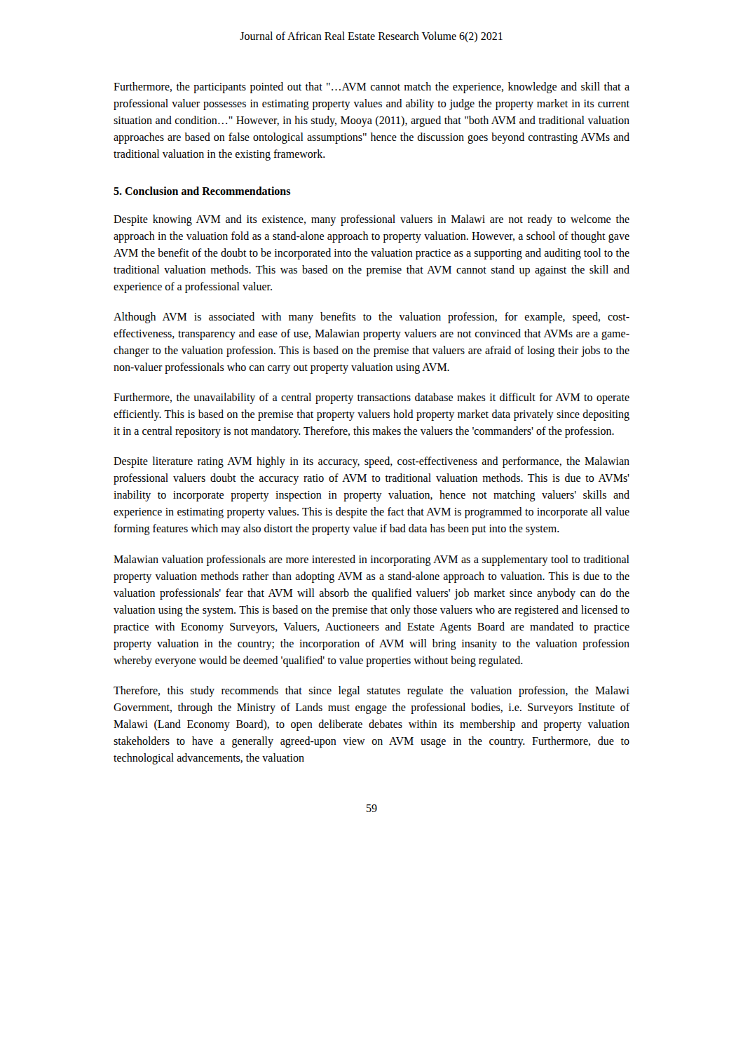Journal of African Real Estate Research Volume 6(2) 2021
Furthermore, the participants pointed out that "…AVM cannot match the experience, knowledge and skill that a professional valuer possesses in estimating property values and ability to judge the property market in its current situation and condition…" However, in his study, Mooya (2011), argued that "both AVM and traditional valuation approaches are based on false ontological assumptions" hence the discussion goes beyond contrasting AVMs and traditional valuation in the existing framework.
5. Conclusion and Recommendations
Despite knowing AVM and its existence, many professional valuers in Malawi are not ready to welcome the approach in the valuation fold as a stand-alone approach to property valuation. However, a school of thought gave AVM the benefit of the doubt to be incorporated into the valuation practice as a supporting and auditing tool to the traditional valuation methods. This was based on the premise that AVM cannot stand up against the skill and experience of a professional valuer.
Although AVM is associated with many benefits to the valuation profession, for example, speed, cost-effectiveness, transparency and ease of use, Malawian property valuers are not convinced that AVMs are a game-changer to the valuation profession. This is based on the premise that valuers are afraid of losing their jobs to the non-valuer professionals who can carry out property valuation using AVM.
Furthermore, the unavailability of a central property transactions database makes it difficult for AVM to operate efficiently. This is based on the premise that property valuers hold property market data privately since depositing it in a central repository is not mandatory. Therefore, this makes the valuers the 'commanders' of the profession.
Despite literature rating AVM highly in its accuracy, speed, cost-effectiveness and performance, the Malawian professional valuers doubt the accuracy ratio of AVM to traditional valuation methods. This is due to AVMs' inability to incorporate property inspection in property valuation, hence not matching valuers' skills and experience in estimating property values. This is despite the fact that AVM is programmed to incorporate all value forming features which may also distort the property value if bad data has been put into the system.
Malawian valuation professionals are more interested in incorporating AVM as a supplementary tool to traditional property valuation methods rather than adopting AVM as a stand-alone approach to valuation. This is due to the valuation professionals' fear that AVM will absorb the qualified valuers' job market since anybody can do the valuation using the system. This is based on the premise that only those valuers who are registered and licensed to practice with Economy Surveyors, Valuers, Auctioneers and Estate Agents Board are mandated to practice property valuation in the country; the incorporation of AVM will bring insanity to the valuation profession whereby everyone would be deemed 'qualified' to value properties without being regulated.
Therefore, this study recommends that since legal statutes regulate the valuation profession, the Malawi Government, through the Ministry of Lands must engage the professional bodies, i.e. Surveyors Institute of Malawi (Land Economy Board), to open deliberate debates within its membership and property valuation stakeholders to have a generally agreed-upon view on AVM usage in the country. Furthermore, due to technological advancements, the valuation
59